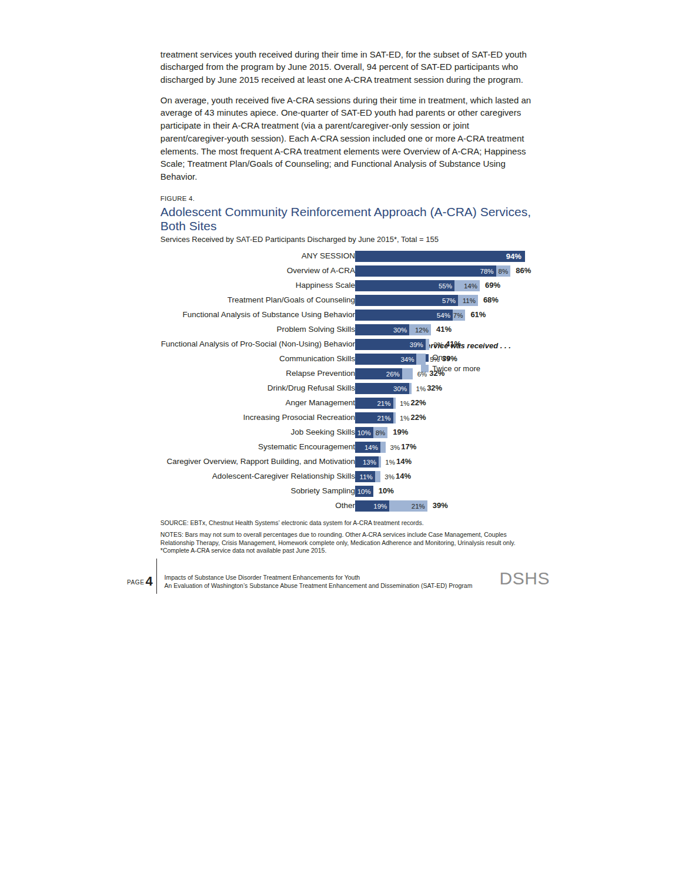treatment services youth received during their time in SAT-ED, for the subset of SAT-ED youth discharged from the program by June 2015. Overall, 94 percent of SAT-ED participants who discharged by June 2015 received at least one A-CRA treatment session during the program.
On average, youth received five A-CRA sessions during their time in treatment, which lasted an average of 43 minutes apiece. One-quarter of SAT-ED youth had parents or other caregivers participate in their A-CRA treatment (via a parent/caregiver-only session or joint parent/caregiver-youth session). Each A-CRA session included one or more A-CRA treatment elements. The most frequent A-CRA treatment elements were Overview of A-CRA; Happiness Scale; Treatment Plan/Goals of Counseling; and Functional Analysis of Substance Using Behavior.
FIGURE 4.
Adolescent Community Reinforcement Approach (A-CRA) Services, Both Sites
Services Received by SAT-ED Participants Discharged by June 2015*, Total = 155
Service was received . . .
Once
Twice or more
| ANY SESSION | 94% |
| Overview of A-CRA | 78% 8% 86% |
| Happiness Scale | 55% 14% 69% |
| Treatment Plan/Goals of Counseling | 57% 11% 68% |
| Functional Analysis of Substance Using Behavior | 54% 7% 61% |
| Problem Solving Skills | 30% 12% 41% |
| Functional Analysis of Pro-Social (Non-Using) Behavior | 39% 2% 41% |
| Communication Skills | 34% 5% 39% |
| Relapse Prevention | 26% 6% 32% |
| Drink/Drug Refusal Skills | 30% 1% 32% |
| Anger Management | 21% 1% 22% |
| Increasing Prosocial Recreation | 21% 1% 22% |
| Job Seeking Skills | 10% 8% 19% |
| Systematic Encouragement | 14% 3% 17% |
| Caregiver Overview, Rapport Building, and Motivation | 13% 1% 14% |
| Adolescent-Caregiver Relationship Skills | 11% 3% 14% |
| Sobriety Sampling | 10% 10% |
| Other | 19% 21% 39% |
SOURCE: EBTx, Chestnut Health Systems’ electronic data system for A-CRA treatment records.
NOTES: Bars may not sum to overall percentages due to rounding. Other A-CRA services include Case Management, Couples Relationship Therapy, Crisis Management, Homework complete only, Medication Adherence and Monitoring, Urinalysis result only.
*Complete A-CRA service data not available past June 2015.
PAGE4
Impacts of Substance Use Disorder Treatment Enhancements for Youth
An Evaluation of Washington’s Substance Abuse Treatment Enhancement and Dissemination (SAT-ED) Program
DSHS